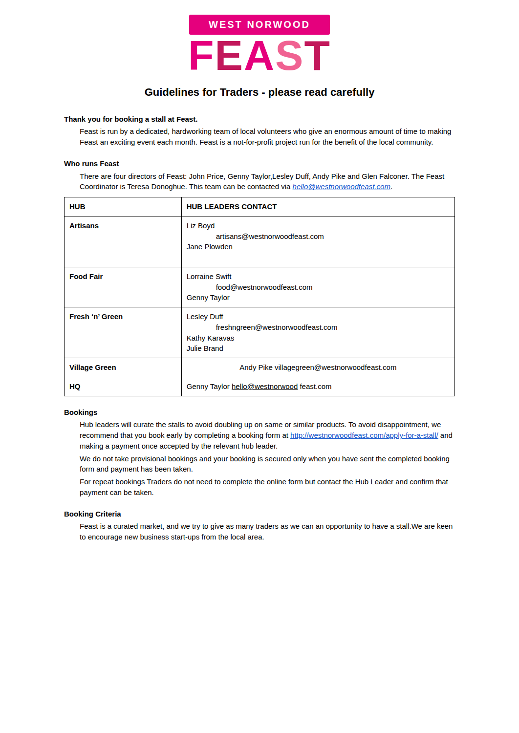WEST NORWOOD
FEAST
Guidelines for Traders - please read carefully
Thank you for booking a stall at Feast.
Feast is run by a dedicated, hardworking team of local volunteers who give an enormous amount of time to making Feast an exciting event each month. Feast is a not-for-profit project run for the benefit of the local community.
Who runs Feast
There are four directors of Feast: John Price, Genny Taylor,Lesley Duff, Andy Pike and Glen Falconer. The Feast Coordinator is Teresa Donoghue. This team can be contacted via hello@westnorwoodfeast.com.
| HUB | HUB LEADERS CONTACT |
| --- | --- |
| Artisans | Liz Boyd artisans@westnorwoodfeast.com Jane Plowden |
| Food Fair | Lorraine Swift food@westnorwoodfeast.com Genny Taylor |
| Fresh ‘n’ Green | Lesley Duff freshngreen@westnorwoodfeast.com Kathy Karavas Julie Brand |
| Village Green | Andy Pike villagegreen@westnorwoodfeast.com |
| HQ | Genny Taylor hello@westnorwood feast.com |
Bookings
Hub leaders will curate the stalls to avoid doubling up on same or similar products. To avoid disappointment, we recommend that you book early by completing a booking form at http://westnorwoodfeast.com/apply-for-a-stall/ and making a payment once accepted by the relevant hub leader.
We do not take provisional bookings and your booking is secured only when you have sent the completed booking form and payment has been taken.
For repeat bookings Traders do not need to complete the online form but contact the Hub Leader and confirm that payment can be taken.
Booking Criteria
Feast is a curated market, and we try to give as many traders as we can an opportunity to have a stall.We are keen to encourage new business start-ups from the local area.